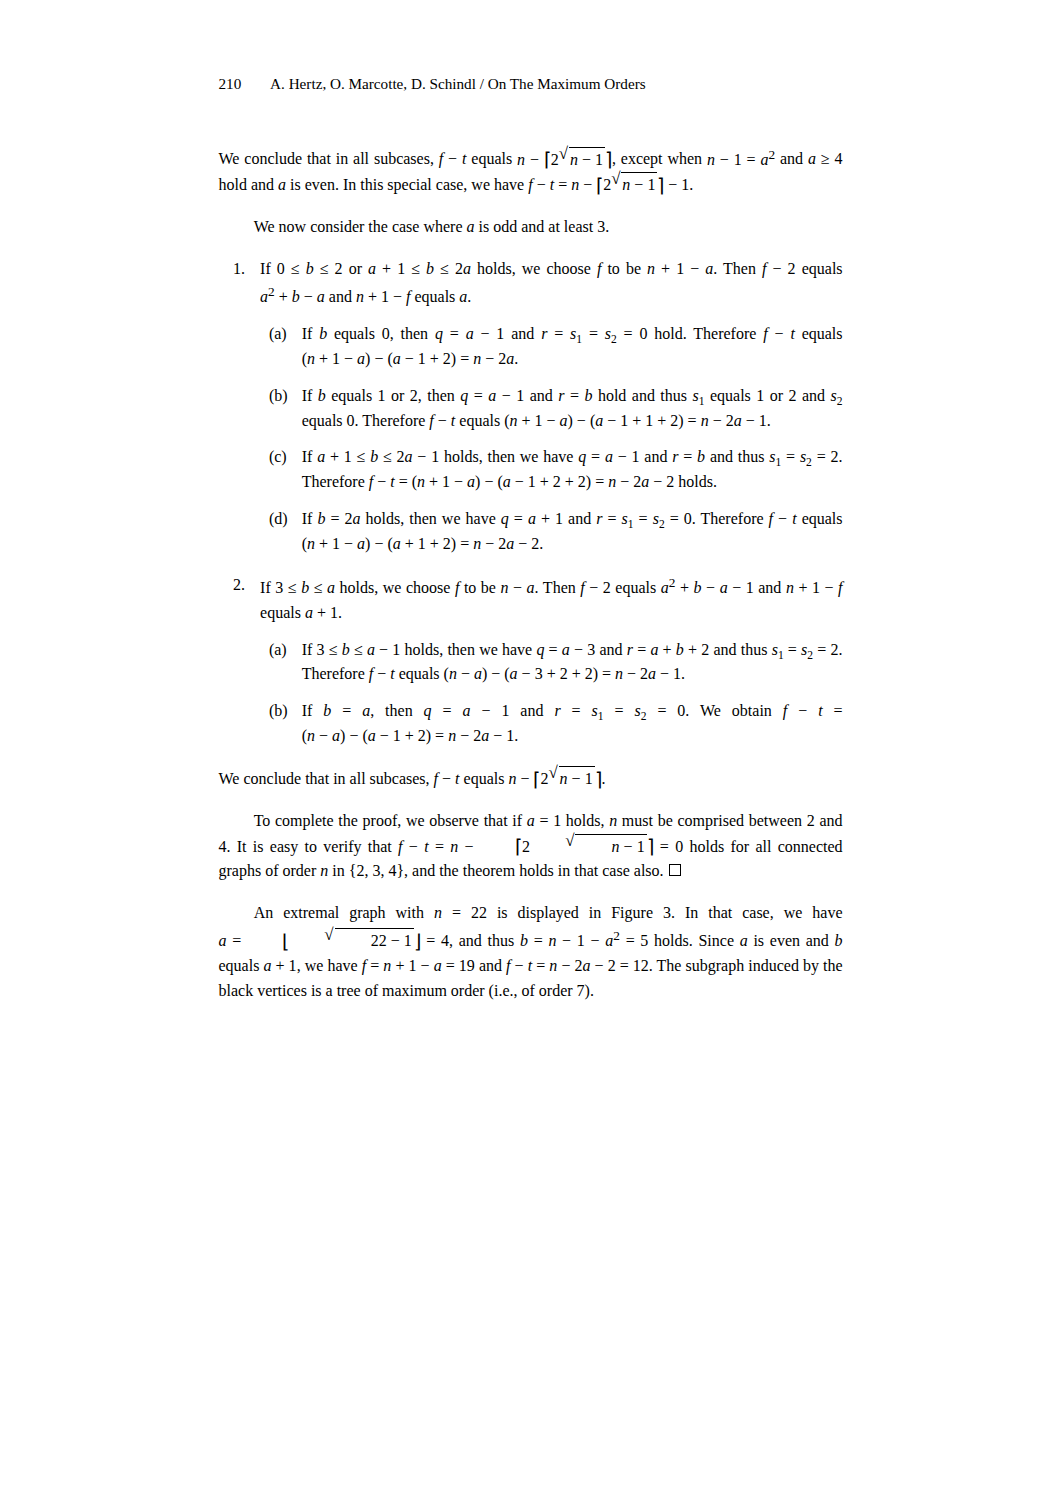210 A. Hertz, O. Marcotte, D. Schindl / On The Maximum Orders
We conclude that in all subcases, f − t equals n − 2n − 1, except when n − 1 = a2 and a ≥ 4 hold and a is even. In this special case, we have f − t = n − 2n − 1 − 1.
We now consider the case where a is odd and at least 3.
If 0 ≤ b ≤ 2 or a + 1 ≤ b ≤ 2a holds, we choose f to be n + 1 − a. Then f − 2 equals a2 + b − a and n + 1 − f equals a.
If b equals 0, then q = a − 1 and r = s1 = s2 = 0 hold. Therefore f − t equals (n + 1 − a) − (a − 1 + 2) = n − 2a.
If b equals 1 or 2, then q = a − 1 and r = b hold and thus s1 equals 1 or 2 and s2 equals 0. Therefore f − t equals (n + 1 − a) − (a − 1 + 1 + 2) = n − 2a − 1.
If a + 1 ≤ b ≤ 2a − 1 holds, then we have q = a − 1 and r = b and thus s1 = s2 = 2. Therefore f − t = (n + 1 − a) − (a − 1 + 2 + 2) = n − 2a − 2 holds.
If b = 2a holds, then we have q = a + 1 and r = s1 = s2 = 0. Therefore f − t equals (n + 1 − a) − (a + 1 + 2) = n − 2a − 2.
If 3 ≤ b ≤ a holds, we choose f to be n − a. Then f − 2 equals a2 + b − a − 1 and n + 1 − f equals a + 1.
If 3 ≤ b ≤ a − 1 holds, then we have q = a − 3 and r = a + b + 2 and thus s1 = s2 = 2. Therefore f − t equals (n − a) − (a − 3 + 2 + 2) = n − 2a − 1.
If b = a, then q = a − 1 and r = s1 = s2 = 0. We obtain f − t = (n − a) − (a − 1 + 2) = n − 2a − 1.
We conclude that in all subcases, f − t equals n − 2n − 1.
To complete the proof, we observe that if a = 1 holds, n must be comprised between 2 and 4. It is easy to verify that f − t = n − 2n − 1 = 0 holds for all connected graphs of order n in {2, 3, 4}, and the theorem holds in that case also.
An extremal graph with n = 22 is displayed in Figure 3. In that case, we have a = 22 − 1 = 4, and thus b = n − 1 − a2 = 5 holds. Since a is even and b equals a + 1, we have f = n + 1 − a = 19 and f − t = n − 2a − 2 = 12. The subgraph induced by the black vertices is a tree of maximum order (i.e., of order 7).